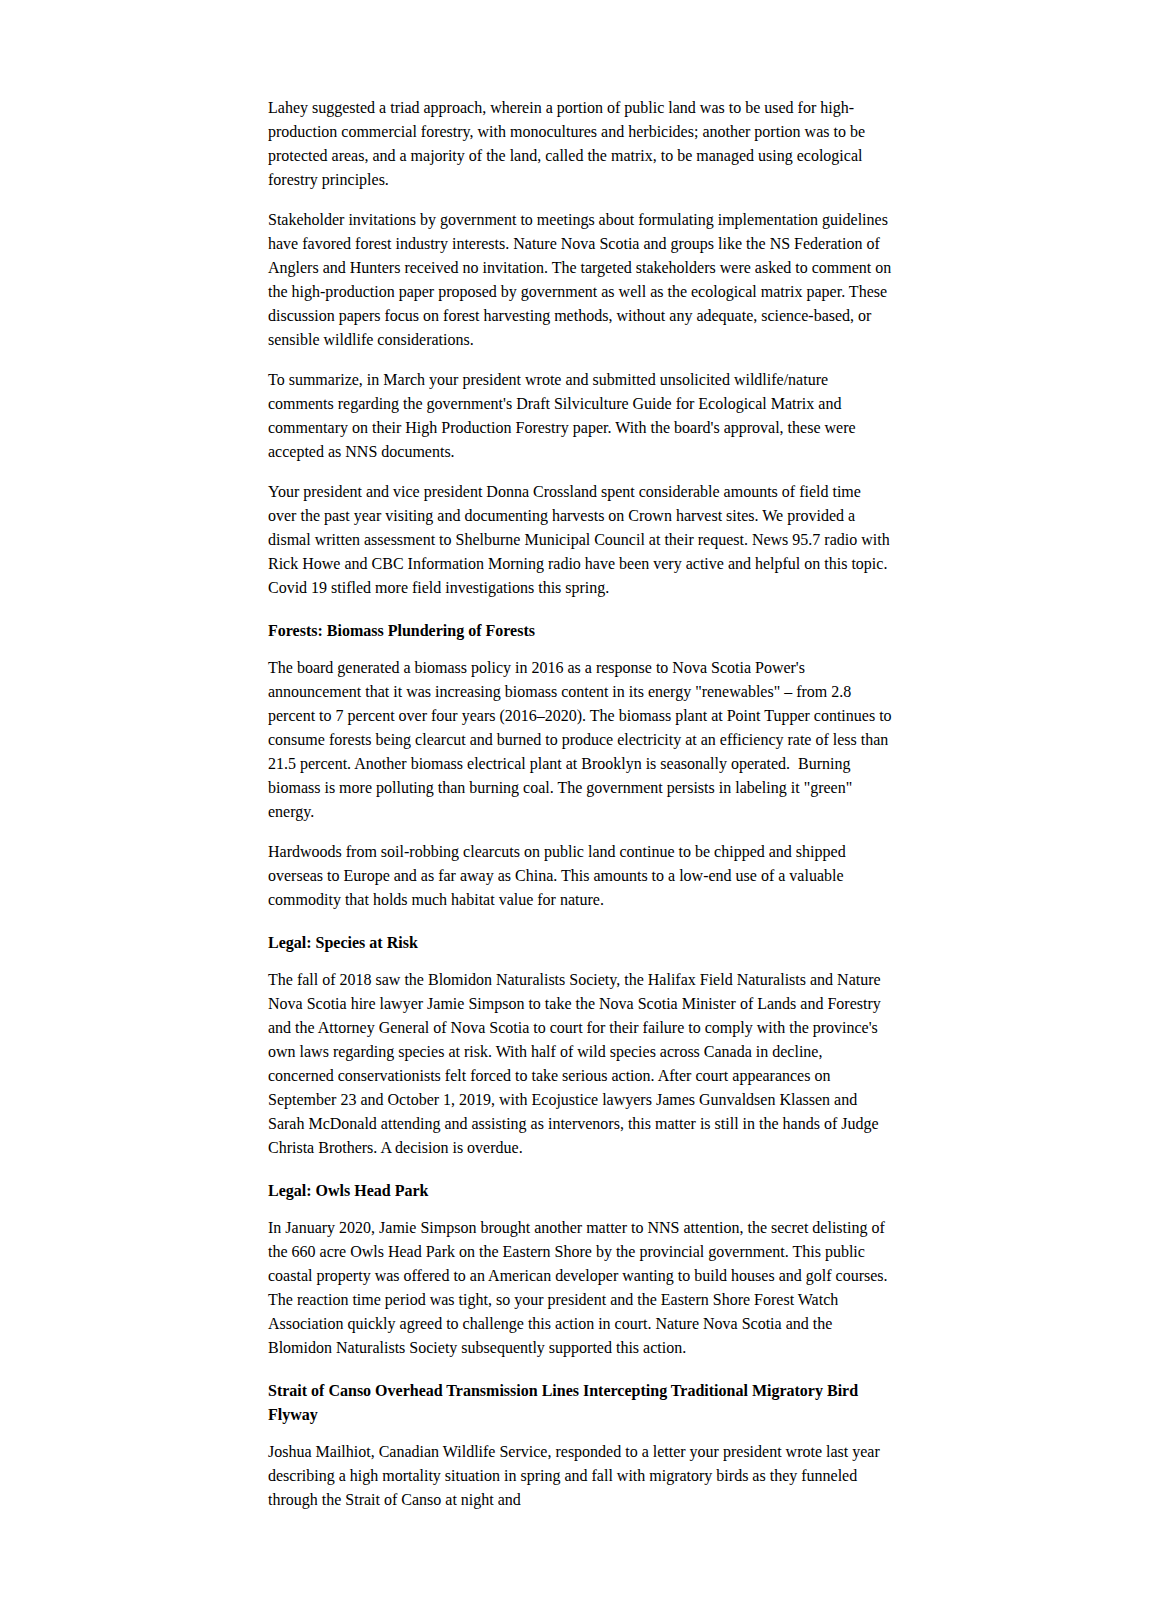Lahey suggested a triad approach, wherein a portion of public land was to be used for high-production commercial forestry, with monocultures and herbicides; another portion was to be protected areas, and a majority of the land, called the matrix, to be managed using ecological forestry principles.
Stakeholder invitations by government to meetings about formulating implementation guidelines have favored forest industry interests. Nature Nova Scotia and groups like the NS Federation of Anglers and Hunters received no invitation. The targeted stakeholders were asked to comment on the high-production paper proposed by government as well as the ecological matrix paper. These discussion papers focus on forest harvesting methods, without any adequate, science-based, or sensible wildlife considerations.
To summarize, in March your president wrote and submitted unsolicited wildlife/nature comments regarding the government's Draft Silviculture Guide for Ecological Matrix and commentary on their High Production Forestry paper. With the board's approval, these were accepted as NNS documents.
Your president and vice president Donna Crossland spent considerable amounts of field time over the past year visiting and documenting harvests on Crown harvest sites. We provided a dismal written assessment to Shelburne Municipal Council at their request. News 95.7 radio with Rick Howe and CBC Information Morning radio have been very active and helpful on this topic. Covid 19 stifled more field investigations this spring.
Forests: Biomass Plundering of Forests
The board generated a biomass policy in 2016 as a response to Nova Scotia Power's announcement that it was increasing biomass content in its energy "renewables" – from 2.8 percent to 7 percent over four years (2016–2020). The biomass plant at Point Tupper continues to consume forests being clearcut and burned to produce electricity at an efficiency rate of less than 21.5 percent. Another biomass electrical plant at Brooklyn is seasonally operated. Burning biomass is more polluting than burning coal. The government persists in labeling it "green" energy.
Hardwoods from soil-robbing clearcuts on public land continue to be chipped and shipped overseas to Europe and as far away as China. This amounts to a low-end use of a valuable commodity that holds much habitat value for nature.
Legal: Species at Risk
The fall of 2018 saw the Blomidon Naturalists Society, the Halifax Field Naturalists and Nature Nova Scotia hire lawyer Jamie Simpson to take the Nova Scotia Minister of Lands and Forestry and the Attorney General of Nova Scotia to court for their failure to comply with the province's own laws regarding species at risk. With half of wild species across Canada in decline, concerned conservationists felt forced to take serious action. After court appearances on September 23 and October 1, 2019, with Ecojustice lawyers James Gunvaldsen Klassen and Sarah McDonald attending and assisting as intervenors, this matter is still in the hands of Judge Christa Brothers. A decision is overdue.
Legal: Owls Head Park
In January 2020, Jamie Simpson brought another matter to NNS attention, the secret delisting of the 660 acre Owls Head Park on the Eastern Shore by the provincial government. This public coastal property was offered to an American developer wanting to build houses and golf courses. The reaction time period was tight, so your president and the Eastern Shore Forest Watch Association quickly agreed to challenge this action in court. Nature Nova Scotia and the Blomidon Naturalists Society subsequently supported this action.
Strait of Canso Overhead Transmission Lines Intercepting Traditional Migratory Bird Flyway
Joshua Mailhiot, Canadian Wildlife Service, responded to a letter your president wrote last year describing a high mortality situation in spring and fall with migratory birds as they funneled through the Strait of Canso at night and